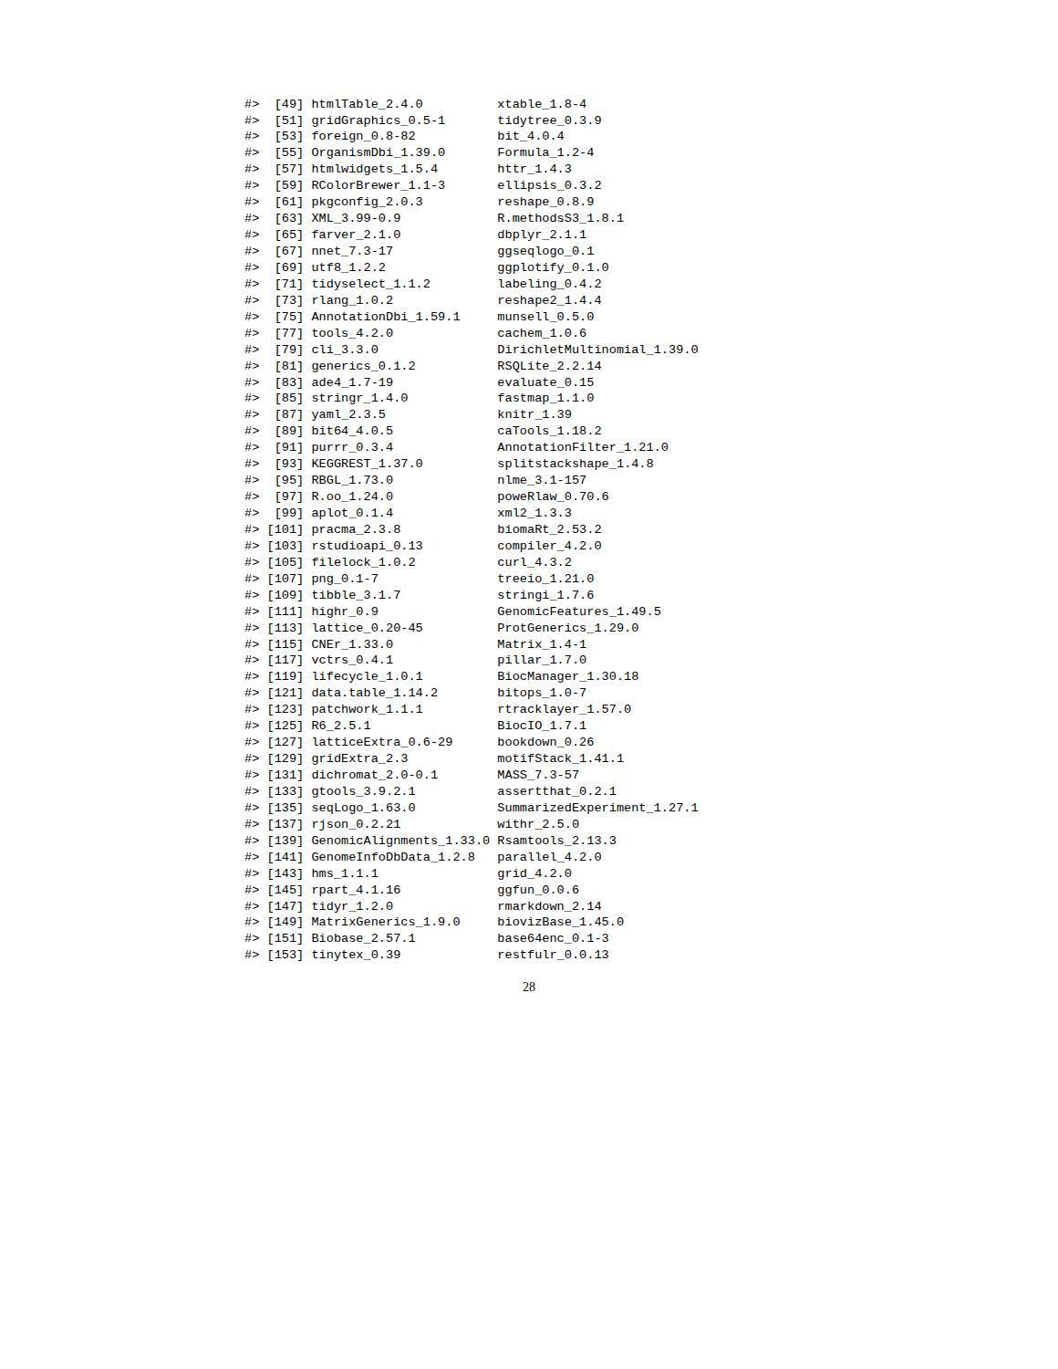#>  [49] htmlTable_2.4.0          xtable_1.8-4
#>  [51] gridGraphics_0.5-1       tidytree_0.3.9
#>  [53] foreign_0.8-82           bit_4.0.4
#>  [55] OrganismDbi_1.39.0       Formula_1.2-4
#>  [57] htmlwidgets_1.5.4        httr_1.4.3
#>  [59] RColorBrewer_1.1-3       ellipsis_0.3.2
#>  [61] pkgconfig_2.0.3          reshape_0.8.9
#>  [63] XML_3.99-0.9             R.methodsS3_1.8.1
#>  [65] farver_2.1.0             dbplyr_2.1.1
#>  [67] nnet_7.3-17              ggseqlogo_0.1
#>  [69] utf8_1.2.2               ggplotify_0.1.0
#>  [71] tidyselect_1.1.2         labeling_0.4.2
#>  [73] rlang_1.0.2              reshape2_1.4.4
#>  [75] AnnotationDbi_1.59.1     munsell_0.5.0
#>  [77] tools_4.2.0              cachem_1.0.6
#>  [79] cli_3.3.0                DirichletMultinomial_1.39.0
#>  [81] generics_0.1.2           RSQLite_2.2.14
#>  [83] ade4_1.7-19              evaluate_0.15
#>  [85] stringr_1.4.0            fastmap_1.1.0
#>  [87] yaml_2.3.5               knitr_1.39
#>  [89] bit64_4.0.5              caTools_1.18.2
#>  [91] purrr_0.3.4              AnnotationFilter_1.21.0
#>  [93] KEGGREST_1.37.0          splitstackshape_1.4.8
#>  [95] RBGL_1.73.0              nlme_3.1-157
#>  [97] R.oo_1.24.0              poweRlaw_0.70.6
#>  [99] aplot_0.1.4              xml2_1.3.3
#> [101] pracma_2.3.8             biomaRt_2.53.2
#> [103] rstudioapi_0.13          compiler_4.2.0
#> [105] filelock_1.0.2           curl_4.3.2
#> [107] png_0.1-7                treeio_1.21.0
#> [109] tibble_3.1.7             stringi_1.7.6
#> [111] highr_0.9                GenomicFeatures_1.49.5
#> [113] lattice_0.20-45          ProtGenerics_1.29.0
#> [115] CNEr_1.33.0              Matrix_1.4-1
#> [117] vctrs_0.4.1              pillar_1.7.0
#> [119] lifecycle_1.0.1          BiocManager_1.30.18
#> [121] data.table_1.14.2        bitops_1.0-7
#> [123] patchwork_1.1.1          rtracklayer_1.57.0
#> [125] R6_2.5.1                 BiocIO_1.7.1
#> [127] latticeExtra_0.6-29      bookdown_0.26
#> [129] gridExtra_2.3            motifStack_1.41.1
#> [131] dichromat_2.0-0.1        MASS_7.3-57
#> [133] gtools_3.9.2.1           assertthat_0.2.1
#> [135] seqLogo_1.63.0           SummarizedExperiment_1.27.1
#> [137] rjson_0.2.21             withr_2.5.0
#> [139] GenomicAlignments_1.33.0 Rsamtools_2.13.3
#> [141] GenomeInfoDbData_1.2.8   parallel_4.2.0
#> [143] hms_1.1.1                grid_4.2.0
#> [145] rpart_4.1.16             ggfun_0.0.6
#> [147] tidyr_1.2.0              rmarkdown_2.14
#> [149] MatrixGenerics_1.9.0     biovizBase_1.45.0
#> [151] Biobase_2.57.1           base64enc_0.1-3
#> [153] tinytex_0.39             restfulr_0.0.13
28